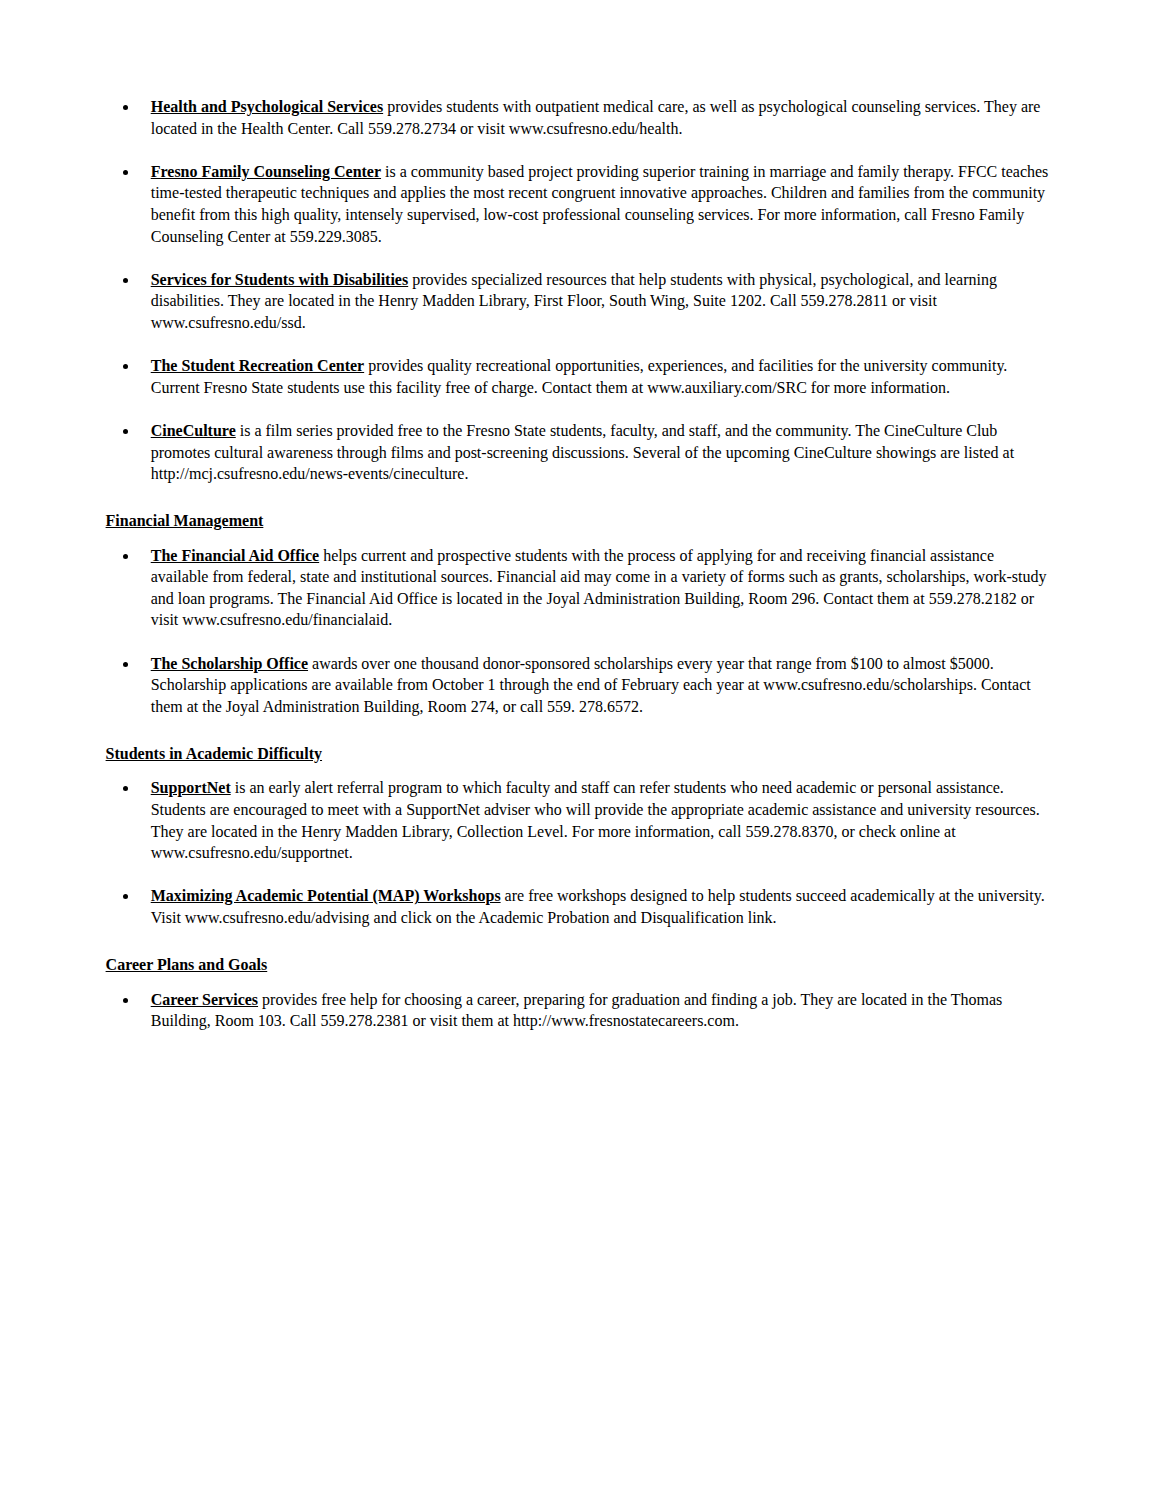Health and Psychological Services provides students with outpatient medical care, as well as psychological counseling services. They are located in the Health Center. Call 559.278.2734 or visit www.csufresno.edu/health.
Fresno Family Counseling Center is a community based project providing superior training in marriage and family therapy. FFCC teaches time-tested therapeutic techniques and applies the most recent congruent innovative approaches. Children and families from the community benefit from this high quality, intensely supervised, low-cost professional counseling services. For more information, call Fresno Family Counseling Center at 559.229.3085.
Services for Students with Disabilities provides specialized resources that help students with physical, psychological, and learning disabilities. They are located in the Henry Madden Library, First Floor, South Wing, Suite 1202. Call 559.278.2811 or visit www.csufresno.edu/ssd.
The Student Recreation Center provides quality recreational opportunities, experiences, and facilities for the university community. Current Fresno State students use this facility free of charge. Contact them at www.auxiliary.com/SRC for more information.
CineCulture is a film series provided free to the Fresno State students, faculty, and staff, and the community. The CineCulture Club promotes cultural awareness through films and post-screening discussions. Several of the upcoming CineCulture showings are listed at http://mcj.csufresno.edu/news-events/cineculture.
Financial Management
The Financial Aid Office helps current and prospective students with the process of applying for and receiving financial assistance available from federal, state and institutional sources. Financial aid may come in a variety of forms such as grants, scholarships, work-study and loan programs. The Financial Aid Office is located in the Joyal Administration Building, Room 296. Contact them at 559.278.2182 or visit www.csufresno.edu/financialaid.
The Scholarship Office awards over one thousand donor-sponsored scholarships every year that range from $100 to almost $5000. Scholarship applications are available from October 1 through the end of February each year at www.csufresno.edu/scholarships. Contact them at the Joyal Administration Building, Room 274, or call 559. 278.6572.
Students in Academic Difficulty
SupportNet is an early alert referral program to which faculty and staff can refer students who need academic or personal assistance. Students are encouraged to meet with a SupportNet adviser who will provide the appropriate academic assistance and university resources. They are located in the Henry Madden Library, Collection Level. For more information, call 559.278.8370, or check online at www.csufresno.edu/supportnet.
Maximizing Academic Potential (MAP) Workshops are free workshops designed to help students succeed academically at the university. Visit www.csufresno.edu/advising and click on the Academic Probation and Disqualification link.
Career Plans and Goals
Career Services provides free help for choosing a career, preparing for graduation and finding a job. They are located in the Thomas Building, Room 103. Call 559.278.2381 or visit them at http://www.fresnostatecareers.com.